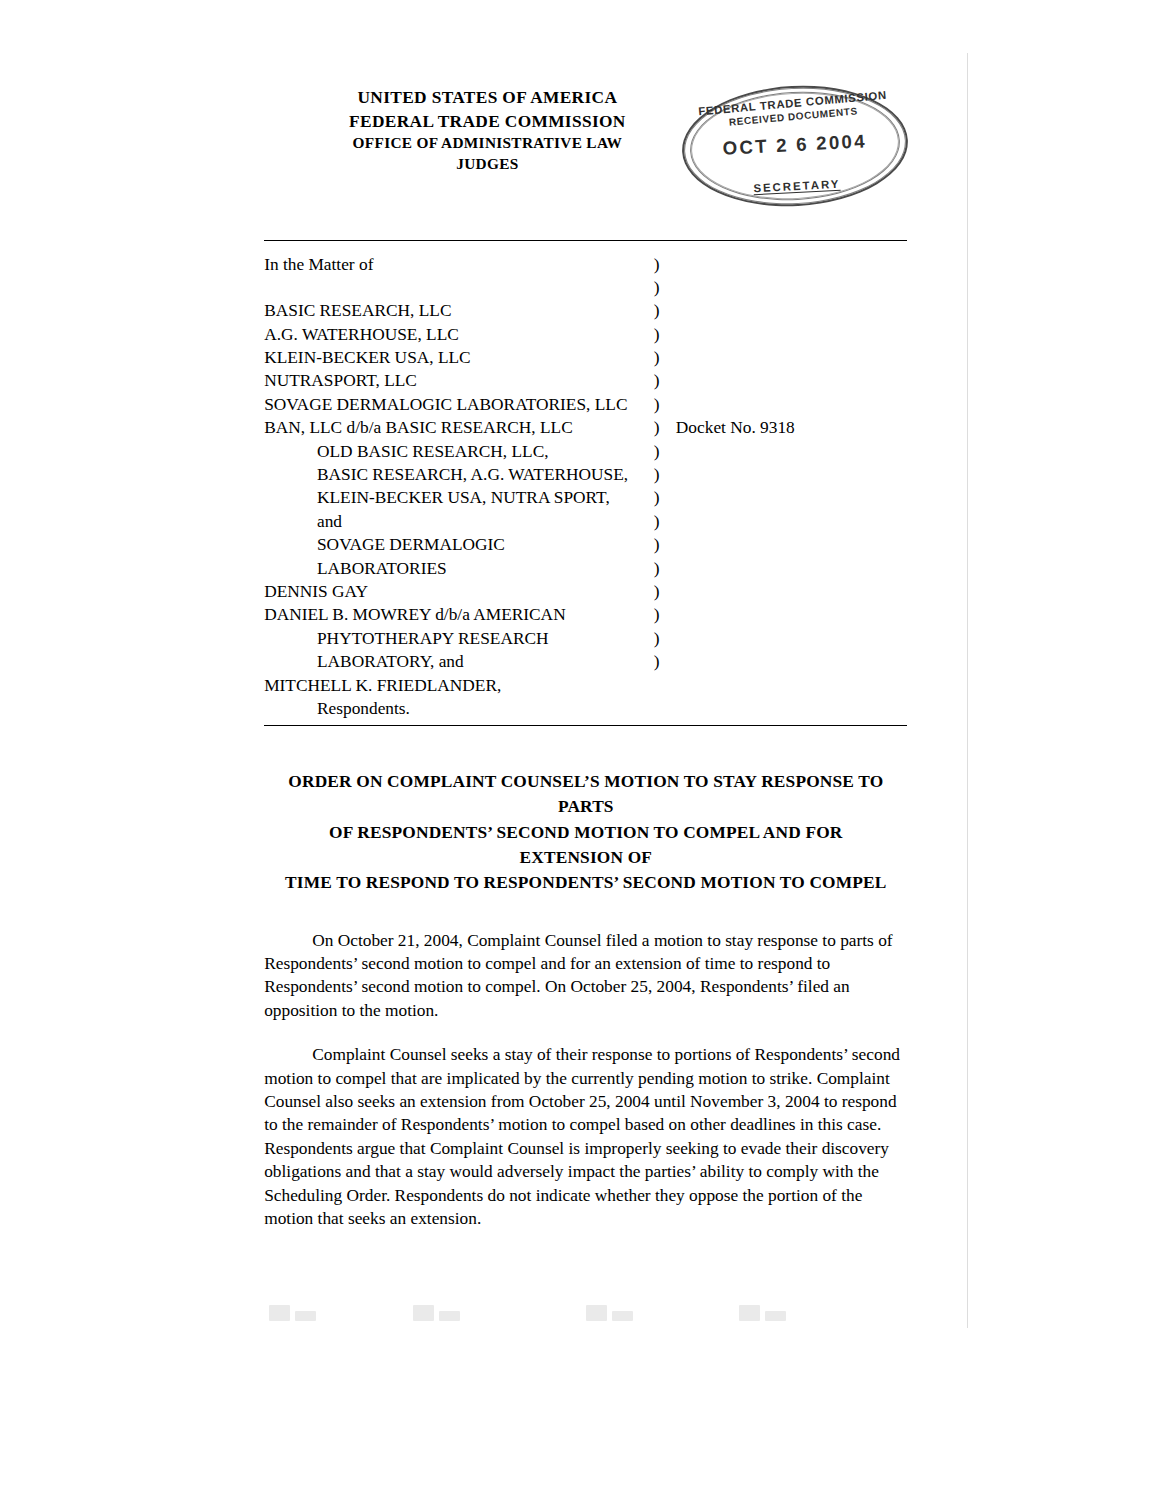UNITED STATES OF AMERICA
FEDERAL TRADE COMMISSION
OFFICE OF ADMINISTRATIVE LAW JUDGES
FEDERAL TRADE COMMISSION
RECEIVED DOCUMENTS
OCT 2 6 2004
SECRETARY
| In the Matter of BASIC RESEARCH, LLC A.G. WATERHOUSE, LLC KLEIN-BECKER USA, LLC NUTRASPORT, LLC SOVAGE DERMALOGIC LABORATORIES, LLC BAN, LLC d/b/a BASIC RESEARCH, LLC OLD BASIC RESEARCH, LLC, BASIC RESEARCH, A.G. WATERHOUSE, KLEIN-BECKER USA, NUTRA SPORT, and SOVAGE DERMALOGIC LABORATORIES DENNIS GAY DANIEL B. MOWREY d/b/a AMERICAN PHYTOTHERAPY RESEARCH LABORATORY, and MITCHELL K. FRIEDLANDER, Respondents. | ) ) ) ) ) ) ) ) ) ) ) ) ) ) ) ) ) ) | Docket No. 9318 |
ORDER ON COMPLAINT COUNSEL’S MOTION TO STAY RESPONSE TO PARTS
OF RESPONDENTS’ SECOND MOTION TO COMPEL AND FOR EXTENSION OF
TIME TO RESPOND TO RESPONDENTS’ SECOND MOTION TO COMPEL
On October 21, 2004, Complaint Counsel filed a motion to stay response to parts of Respondents’ second motion to compel and for an extension of time to respond to Respondents’ second motion to compel. On October 25, 2004, Respondents’ filed an opposition to the motion.
Complaint Counsel seeks a stay of their response to portions of Respondents’ second motion to compel that are implicated by the currently pending motion to strike. Complaint Counsel also seeks an extension from October 25, 2004 until November 3, 2004 to respond to the remainder of Respondents’ motion to compel based on other deadlines in this case. Respondents argue that Complaint Counsel is improperly seeking to evade their discovery obligations and that a stay would adversely impact the parties’ ability to comply with the Scheduling Order. Respondents do not indicate whether they oppose the portion of the motion that seeks an extension.